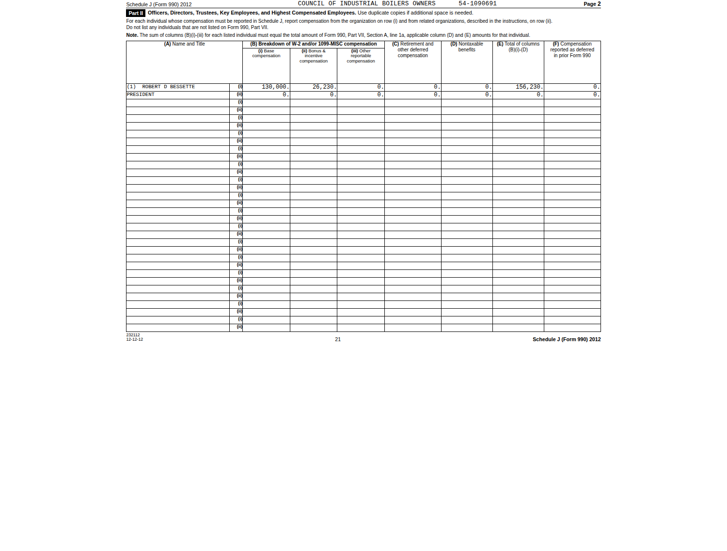Schedule J (Form 990) 2012
COUNCIL OF INDUSTRIAL BOILERS OWNERS 54-1090691
Page 2
Part II
Officers, Directors, Trustees, Key Employees, and Highest Compensated Employees. Use duplicate copies if additional space is needed.
For each individual whose compensation must be reported in Schedule J, report compensation from the organization on row (i) and from related organizations, described in the instructions, on row (ii).
Do not list any individuals that are not listed on Form 990, Part VII.
Note. The sum of columns (B)(i)-(iii) for each listed individual must equal the total amount of Form 990, Part VII, Section A, line 1a, applicable column (D) and (E) amounts for that individual.
| (A) Name and Title | (B) Breakdown of W-2 and/or 1099-MISC compensation | (C) Retirement and other deferred compensation | (D) Nontaxable benefits | (E) Total of columns (B)(i)-(D) | (F) Compensation reported as deferred in prior Form 990 |
| --- | --- | --- | --- | --- | --- |
| (i) Base compensation | (ii) Bonus & incentive compensation | (iii) Other reportable compensation |
| (1) ROBERT D BESSETTE | (i) | 130,000. | 26,230. | 0. | 0. | 0. | 156,230. | 0. |
| PRESIDENT | (ii) | 0. | 0. | 0. | 0. | 0. | 0. | 0. |
| | (i) | | | | | | | |
| | (ii) | | | | | | | |
| | (i) | | | | | | | |
| | (ii) | | | | | | | |
| | (i) | | | | | | | |
| | (ii) | | | | | | | |
| | (i) | | | | | | | |
| | (ii) | | | | | | | |
| | (i) | | | | | | | |
| | (ii) | | | | | | | |
| | (i) | | | | | | | |
| | (ii) | | | | | | | |
| | (i) | | | | | | | |
| | (ii) | | | | | | | |
| | (i) | | | | | | | |
| | (ii) | | | | | | | |
| | (i) | | | | | | | |
| | (ii) | | | | | | | |
| | (i) | | | | | | | |
| | (ii) | | | | | | | |
| | (i) | | | | | | | |
| | (ii) | | | | | | | |
| | (i) | | | | | | | |
| | (ii) | | | | | | | |
| | (i) | | | | | | | |
| | (ii) | | | | | | | |
| | (i) | | | | | | | |
| | (ii) | | | | | | | |
| | (i) | | | | | | | |
| | (ii) | | | | | | | |
232112
12-12-12
21
Schedule J (Form 990) 2012